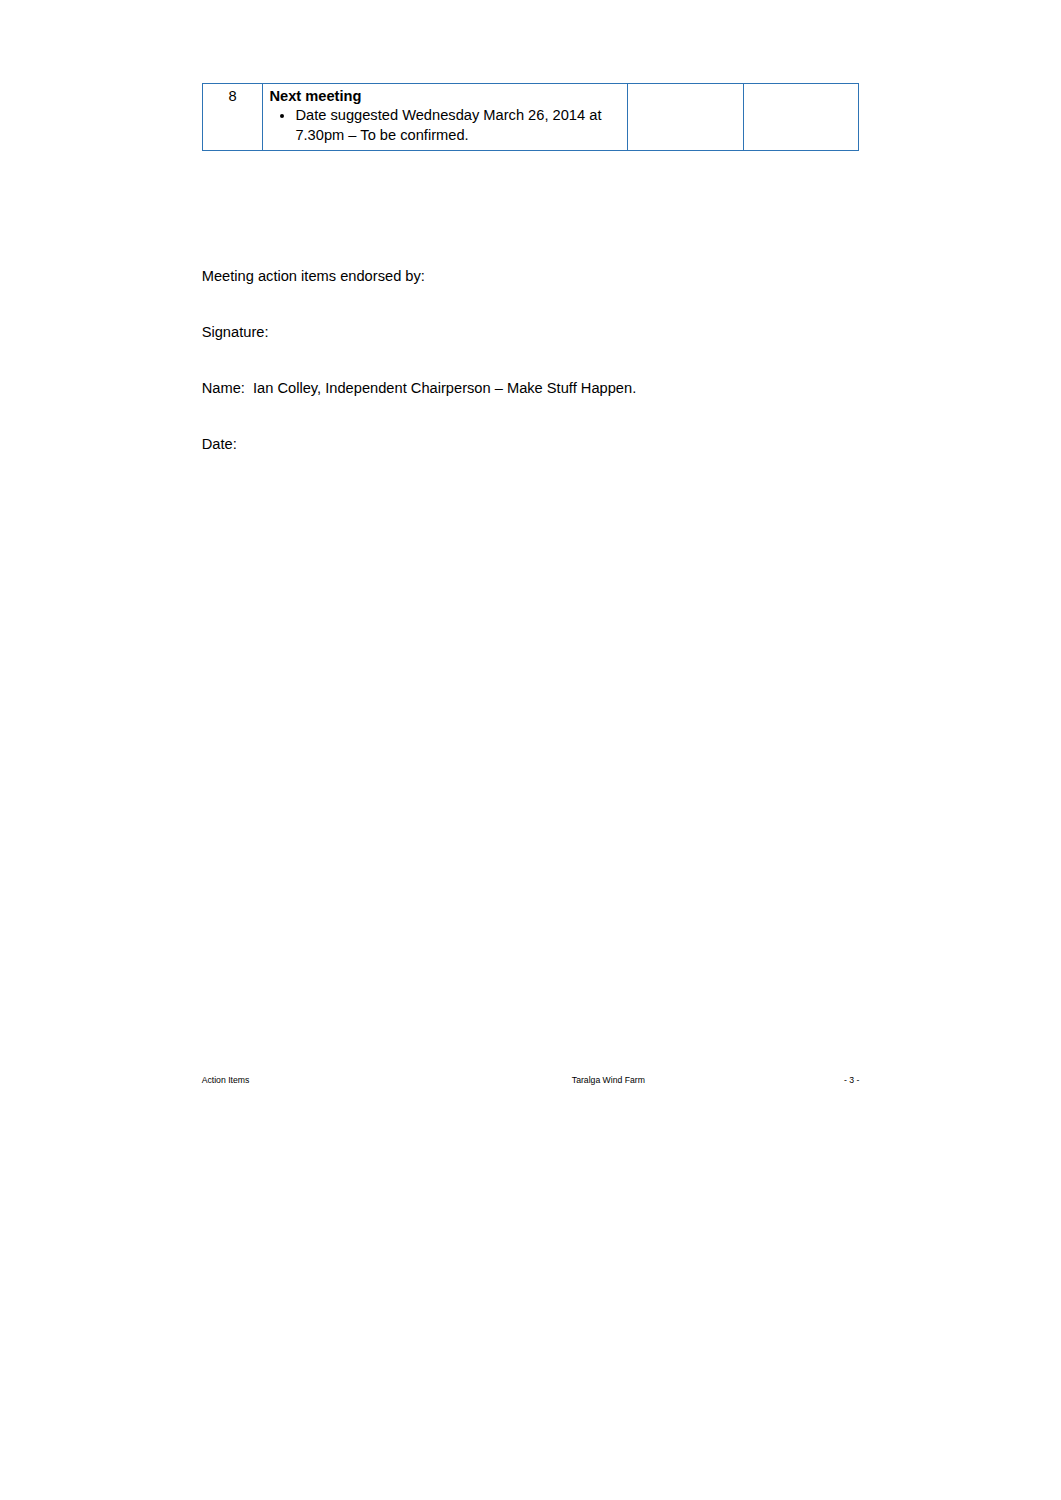| 8 | Next meeting Date suggested Wednesday March 26, 2014 at 7.30pm – To be confirmed. | | |
Meeting action items endorsed by:
Signature:
Name: Ian Colley, Independent Chairperson – Make Stuff Happen.
Date:
| Action Items | Taralga Wind Farm | - 3 - |